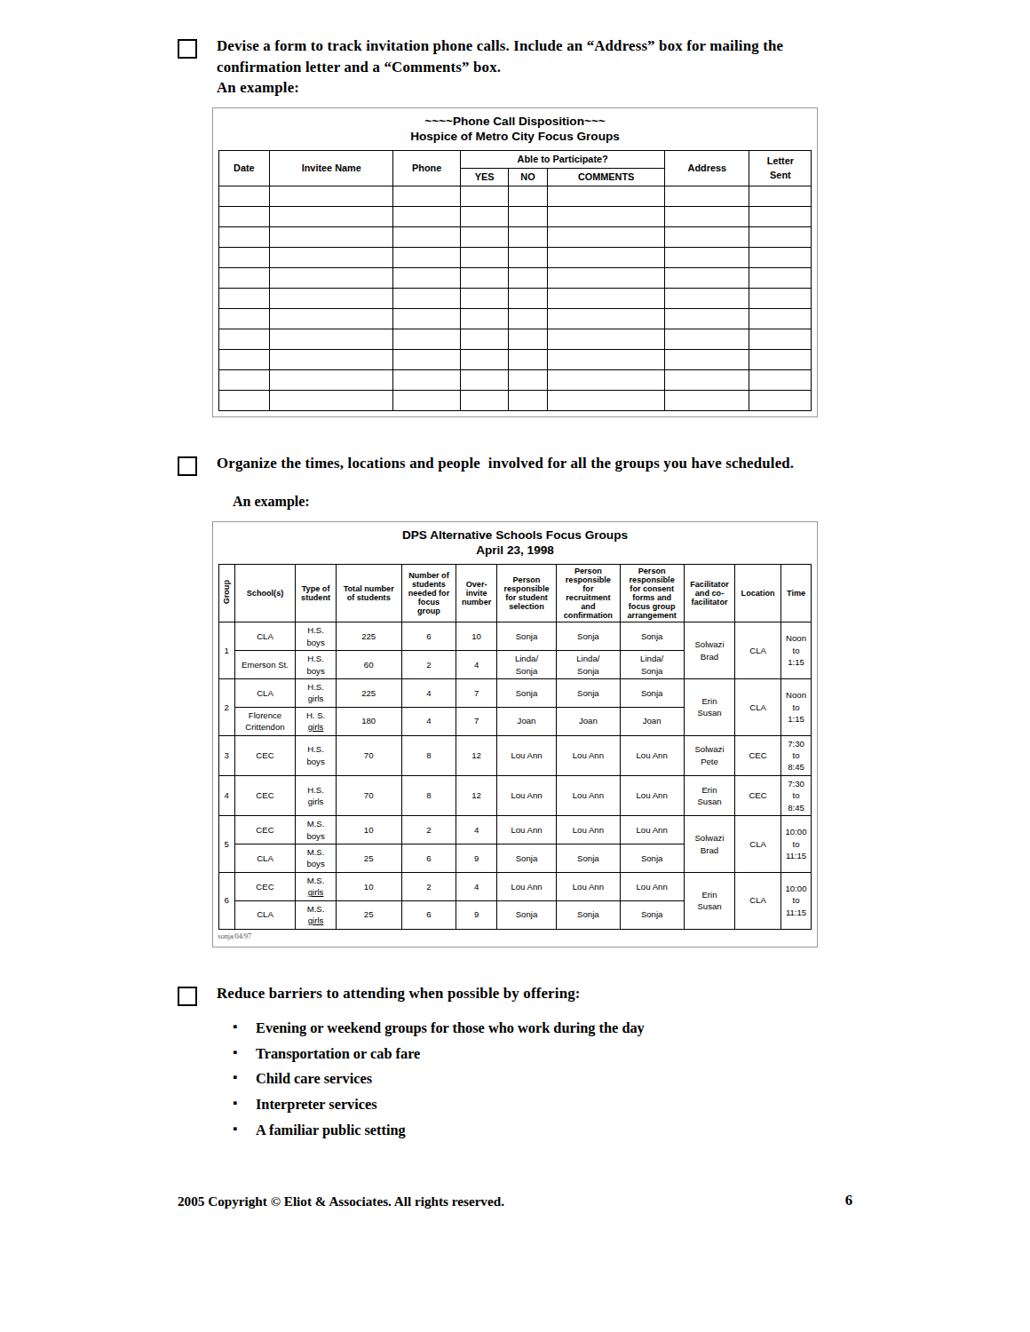Devise a form to track invitation phone calls. Include an “Address” box for mailing the confirmation letter and a “Comments” box.
An example:
~~~~Phone Call Disposition~~~
Hospice of Metro City Focus Groups
| Date | Invitee Name | Phone | Able to Participate? | Address | Letter Sent |
| --- | --- | --- | --- | --- | --- |
| YES | NO | COMMENTS |
Organize the times, locations and people involved for all the groups you have scheduled.
An example:
DPS Alternative Schools Focus Groups
April 23, 1998
| Group | School(s) | Type of student | Total number of students | Number of students needed for focus group | Over- invite number | Person responsible for student selection | Person responsible for recruitment and confirmation | Person responsible for consent forms and focus group arrangement | Facilitator and co- facilitator | Location | Time |
| --- | --- | --- | --- | --- | --- | --- | --- | --- | --- | --- | --- |
| 1 | CLA | H.S. boys | 225 | 6 | 10 | Sonja | Sonja | Sonja | Solwazi Brad | CLA | Noon to 1:15 |
| Emerson St. | H.S. boys | 60 | 2 | 4 | Linda/ Sonja | Linda/ Sonja | Linda/ Sonja |
| 2 | CLA | H.S. girls | 225 | 4 | 7 | Sonja | Sonja | Sonja | Erin Susan | CLA | Noon to 1:15 |
| Florence Crittendon | H. S. girls | 180 | 4 | 7 | Joan | Joan | Joan |
| 3 | CEC | H.S. boys | 70 | 8 | 12 | Lou Ann | Lou Ann | Lou Ann | Solwazi Pete | CEC | 7:30 to 8:45 |
| 4 | CEC | H.S. girls | 70 | 8 | 12 | Lou Ann | Lou Ann | Lou Ann | Erin Susan | CEC | 7:30 to 8:45 |
| 5 | CEC | M.S. boys | 10 | 2 | 4 | Lou Ann | Lou Ann | Lou Ann | Solwazi Brad | CLA | 10:00 to 11:15 |
| CLA | M.S. boys | 25 | 6 | 9 | Sonja | Sonja | Sonja |
| 6 | CEC | M.S. girls | 10 | 2 | 4 | Lou Ann | Lou Ann | Lou Ann | Erin Susan | CLA | 10:00 to 11:15 |
| CLA | M.S. girls | 25 | 6 | 9 | Sonja | Sonja | Sonja |
sonja/04/97
Reduce barriers to attending when possible by offering:
Evening or weekend groups for those who work during the day
Transportation or cab fare
Child care services
Interpreter services
A familiar public setting
2005 Copyright © Eliot & Associates. All rights reserved.
6